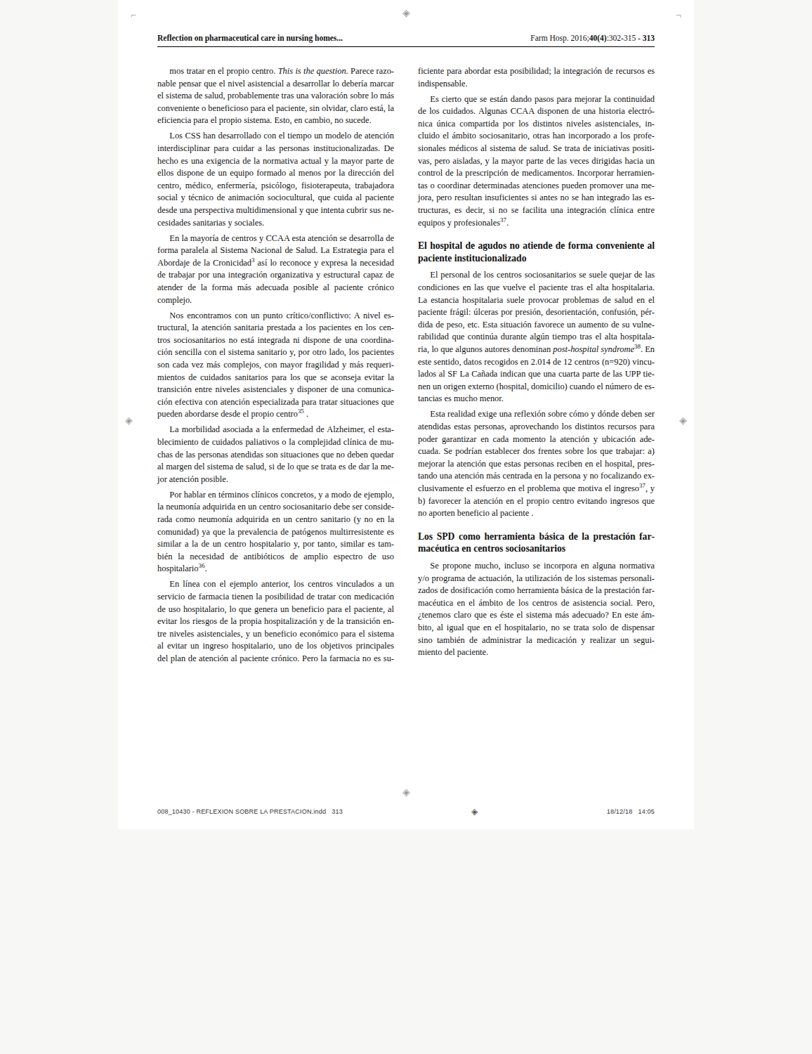⌐
¬
◈
◈
◈
Reflection on pharmaceutical care in nursing homes... Farm Hosp. 2016;40(4):302-315 - 313
mos tratar en el propio centro. This is the question. Parece razonable pensar que el nivel asistencial a desarrollar lo debería marcar el sistema de salud, probablemente tras una valoración sobre lo más conveniente o beneficioso para el paciente, sin olvidar, claro está, la eficiencia para el propio sistema. Esto, en cambio, no sucede.
Los CSS han desarrollado con el tiempo un modelo de atención interdisciplinar para cuidar a las personas institucionalizadas. De hecho es una exigencia de la normativa actual y la mayor parte de ellos dispone de un equipo formado al menos por la dirección del centro, médico, enfermería, psicólogo, fisioterapeuta, trabajadora social y técnico de animación sociocultural, que cuida al paciente desde una perspectiva multidimensional y que intenta cubrir sus necesidades sanitarias y sociales.
En la mayoría de centros y CCAA esta atención se desarrolla de forma paralela al Sistema Nacional de Salud. La Estrategia para el Abordaje de la Cronicidad3 así lo reconoce y expresa la necesidad de trabajar por una integración organizativa y estructural capaz de atender de la forma más adecuada posible al paciente crónico complejo.
Nos encontramos con un punto crítico/conflictivo: A nivel estructural, la atención sanitaria prestada a los pacientes en los centros sociosanitarios no está integrada ni dispone de una coordinación sencilla con el sistema sanitario y, por otro lado, los pacientes son cada vez más complejos, con mayor fragilidad y más requerimientos de cuidados sanitarios para los que se aconseja evitar la transición entre niveles asistenciales y disponer de una comunicación efectiva con atención especializada para tratar situaciones que pueden abordarse desde el propio centro35 .
La morbilidad asociada a la enfermedad de Alzheimer, el establecimiento de cuidados paliativos o la complejidad clínica de muchas de las personas atendidas son situaciones que no deben quedar al margen del sistema de salud, si de lo que se trata es de dar la mejor atención posible.
Por hablar en términos clínicos concretos, y a modo de ejemplo, la neumonía adquirida en un centro sociosanitario debe ser considerada como neumonía adquirida en un centro sanitario (y no en la comunidad) ya que la prevalencia de patógenos multirresistente es similar a la de un centro hospitalario y, por tanto, similar es también la necesidad de antibióticos de amplio espectro de uso hospitalario36.
En línea con el ejemplo anterior, los centros vinculados a un servicio de farmacia tienen la posibilidad de tratar con medicación de uso hospitalario, lo que genera un beneficio para el paciente, al evitar los riesgos de la propia hospitalización y de la transición entre niveles asistenciales, y un beneficio económico para el sistema al evitar un ingreso hospitalario, uno de los objetivos principales del plan de atención al paciente crónico. Pero la farmacia no es suficiente para abordar esta posibilidad; la integración de recursos es indispensable.
Es cierto que se están dando pasos para mejorar la continuidad de los cuidados. Algunas CCAA disponen de una historia electrónica única compartida por los distintos niveles asistenciales, incluido el ámbito sociosanitario, otras han incorporado a los profesionales médicos al sistema de salud. Se trata de iniciativas positivas, pero aisladas, y la mayor parte de las veces dirigidas hacia un control de la prescripción de medicamentos. Incorporar herramientas o coordinar determinadas atenciones pueden promover una mejora, pero resultan insuficientes si antes no se han integrado las estructuras, es decir, si no se facilita una integración clínica entre equipos y profesionales37.
El hospital de agudos no atiende de forma conveniente al paciente institucionalizado
El personal de los centros sociosanitarios se suele quejar de las condiciones en las que vuelve el paciente tras el alta hospitalaria. La estancia hospitalaria suele provocar problemas de salud en el paciente frágil: úlceras por presión, desorientación, confusión, pérdida de peso, etc. Esta situación favorece un aumento de su vulnerabilidad que continúa durante algún tiempo tras el alta hospitalaria, lo que algunos autores denominan post-hospital syndrome38. En este sentido, datos recogidos en 2.014 de 12 centros (n=920) vinculados al SF La Cañada indican que una cuarta parte de las UPP tienen un origen externo (hospital, domicilio) cuando el número de estancias es mucho menor.
Esta realidad exige una reflexión sobre cómo y dónde deben ser atendidas estas personas, aprovechando los distintos recursos para poder garantizar en cada momento la atención y ubicación adecuada. Se podrían establecer dos frentes sobre los que trabajar: a) mejorar la atención que estas personas reciben en el hospital, prestando una atención más centrada en la persona y no focalizando exclusivamente el esfuerzo en el problema que motiva el ingreso37, y b) favorecer la atención en el propio centro evitando ingresos que no aporten beneficio al paciente .
Los SPD como herramienta básica de la prestación farmacéutica en centros sociosanitarios
Se propone mucho, incluso se incorpora en alguna normativa y/o programa de actuación, la utilización de los sistemas personalizados de dosificación como herramienta básica de la prestación farmacéutica en el ámbito de los centros de asistencia social. Pero, ¿tenemos claro que es éste el sistema más adecuado? En este ámbito, al igual que en el hospitalario, no se trata solo de dispensar sino también de administrar la medicación y realizar un seguimiento del paciente.
◈
008_10430 - REFLEXION SOBRE LA PRESTACION.indd 313 ◈ 18/12/18 14:05